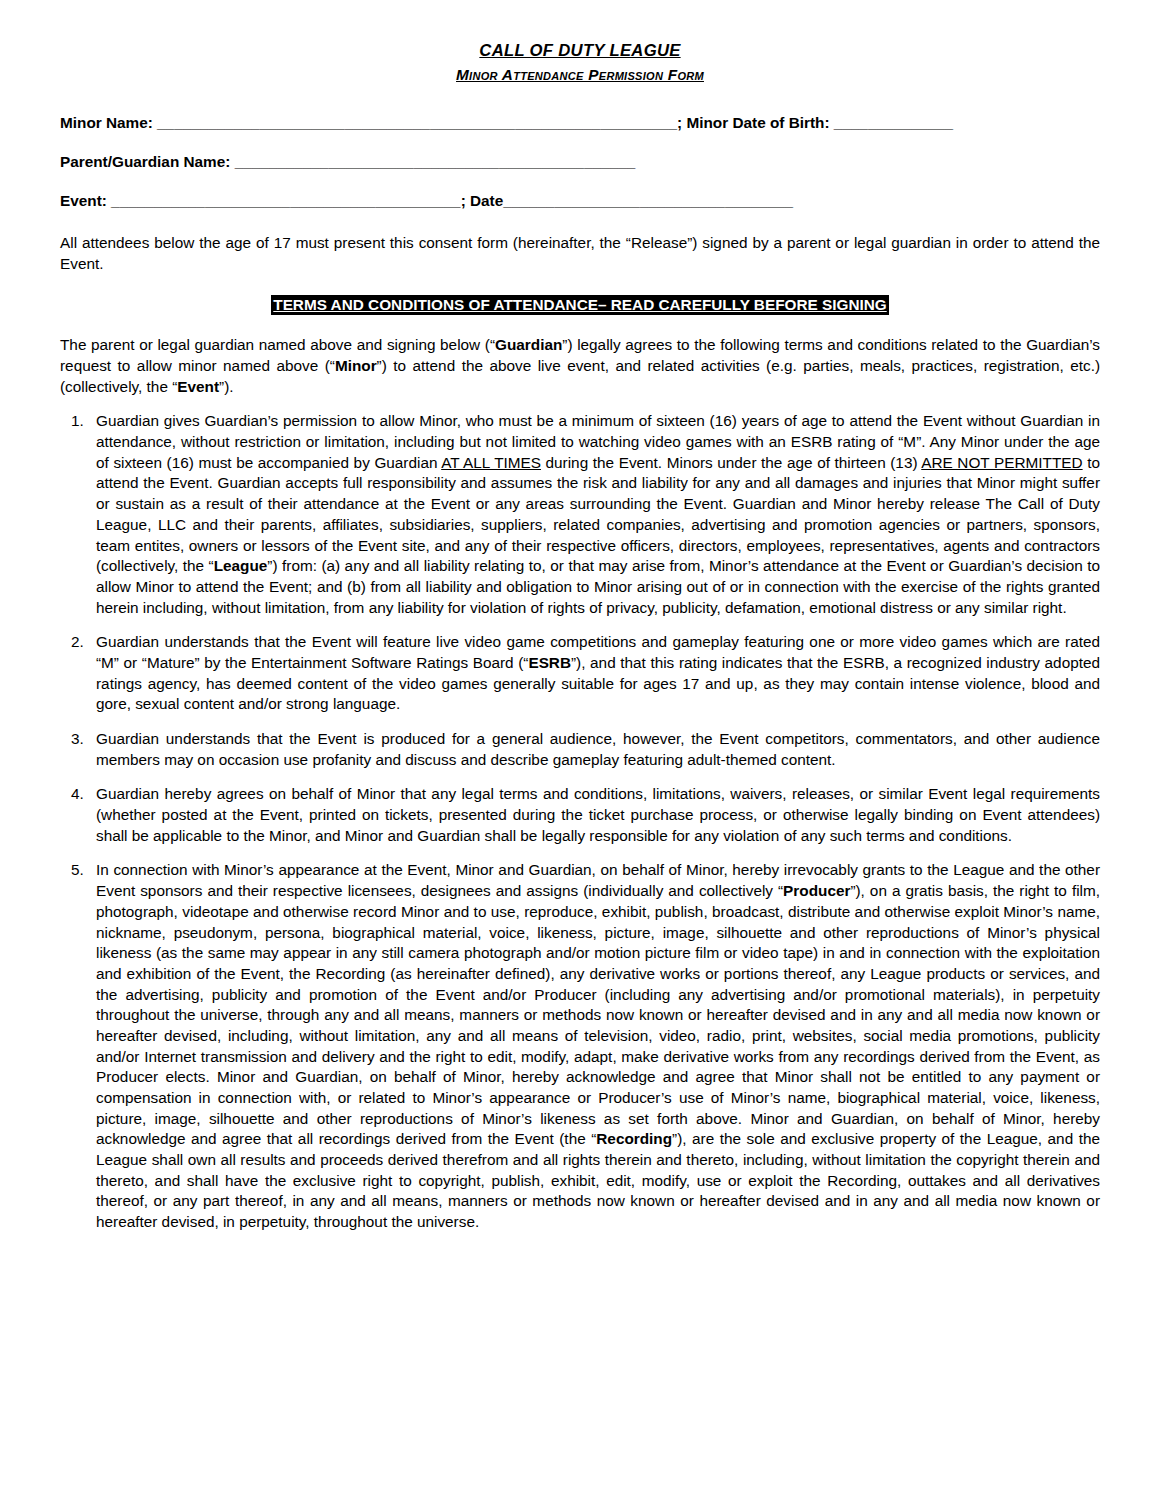CALL OF DUTY LEAGUE
Minor Attendance Permission Form
Minor Name: _____________________________________________________________; Minor Date of Birth: ______________
Parent/Guardian Name: _______________________________________________
Event: _________________________________________; Date__________________________________
All attendees below the age of 17 must present this consent form (hereinafter, the “Release”) signed by a parent or legal guardian in order to attend the Event.
TERMS AND CONDITIONS OF ATTENDANCE– READ CAREFULLY BEFORE SIGNING
The parent or legal guardian named above and signing below (“Guardian”) legally agrees to the following terms and conditions related to the Guardian’s request to allow minor named above (“Minor”) to attend the above live event, and related activities (e.g. parties, meals, practices, registration, etc.) (collectively, the “Event”).
Guardian gives Guardian’s permission to allow Minor, who must be a minimum of sixteen (16) years of age to attend the Event without Guardian in attendance, without restriction or limitation, including but not limited to watching video games with an ESRB rating of “M”. Any Minor under the age of sixteen (16) must be accompanied by Guardian AT ALL TIMES during the Event. Minors under the age of thirteen (13) ARE NOT PERMITTED to attend the Event. Guardian accepts full responsibility and assumes the risk and liability for any and all damages and injuries that Minor might suffer or sustain as a result of their attendance at the Event or any areas surrounding the Event. Guardian and Minor hereby release The Call of Duty League, LLC and their parents, affiliates, subsidiaries, suppliers, related companies, advertising and promotion agencies or partners, sponsors, team entites, owners or lessors of the Event site, and any of their respective officers, directors, employees, representatives, agents and contractors (collectively, the “League”) from: (a) any and all liability relating to, or that may arise from, Minor’s attendance at the Event or Guardian’s decision to allow Minor to attend the Event; and (b) from all liability and obligation to Minor arising out of or in connection with the exercise of the rights granted herein including, without limitation, from any liability for violation of rights of privacy, publicity, defamation, emotional distress or any similar right.
Guardian understands that the Event will feature live video game competitions and gameplay featuring one or more video games which are rated “M” or “Mature” by the Entertainment Software Ratings Board (“ESRB”), and that this rating indicates that the ESRB, a recognized industry adopted ratings agency, has deemed content of the video games generally suitable for ages 17 and up, as they may contain intense violence, blood and gore, sexual content and/or strong language.
Guardian understands that the Event is produced for a general audience, however, the Event competitors, commentators, and other audience members may on occasion use profanity and discuss and describe gameplay featuring adult-themed content.
Guardian hereby agrees on behalf of Minor that any legal terms and conditions, limitations, waivers, releases, or similar Event legal requirements (whether posted at the Event, printed on tickets, presented during the ticket purchase process, or otherwise legally binding on Event attendees) shall be applicable to the Minor, and Minor and Guardian shall be legally responsible for any violation of any such terms and conditions.
In connection with Minor’s appearance at the Event, Minor and Guardian, on behalf of Minor, hereby irrevocably grants to the League and the other Event sponsors and their respective licensees, designees and assigns (individually and collectively “Producer”), on a gratis basis, the right to film, photograph, videotape and otherwise record Minor and to use, reproduce, exhibit, publish, broadcast, distribute and otherwise exploit Minor’s name, nickname, pseudonym, persona, biographical material, voice, likeness, picture, image, silhouette and other reproductions of Minor’s physical likeness (as the same may appear in any still camera photograph and/or motion picture film or video tape) in and in connection with the exploitation and exhibition of the Event, the Recording (as hereinafter defined), any derivative works or portions thereof, any League products or services, and the advertising, publicity and promotion of the Event and/or Producer (including any advertising and/or promotional materials), in perpetuity throughout the universe, through any and all means, manners or methods now known or hereafter devised and in any and all media now known or hereafter devised, including, without limitation, any and all means of television, video, radio, print, websites, social media promotions, publicity and/or Internet transmission and delivery and the right to edit, modify, adapt, make derivative works from any recordings derived from the Event, as Producer elects. Minor and Guardian, on behalf of Minor, hereby acknowledge and agree that Minor shall not be entitled to any payment or compensation in connection with, or related to Minor’s appearance or Producer’s use of Minor’s name, biographical material, voice, likeness, picture, image, silhouette and other reproductions of Minor’s likeness as set forth above. Minor and Guardian, on behalf of Minor, hereby acknowledge and agree that all recordings derived from the Event (the “Recording”), are the sole and exclusive property of the League, and the League shall own all results and proceeds derived therefrom and all rights therein and thereto, including, without limitation the copyright therein and thereto, and shall have the exclusive right to copyright, publish, exhibit, edit, modify, use or exploit the Recording, outtakes and all derivatives thereof, or any part thereof, in any and all means, manners or methods now known or hereafter devised and in any and all media now known or hereafter devised, in perpetuity, throughout the universe.